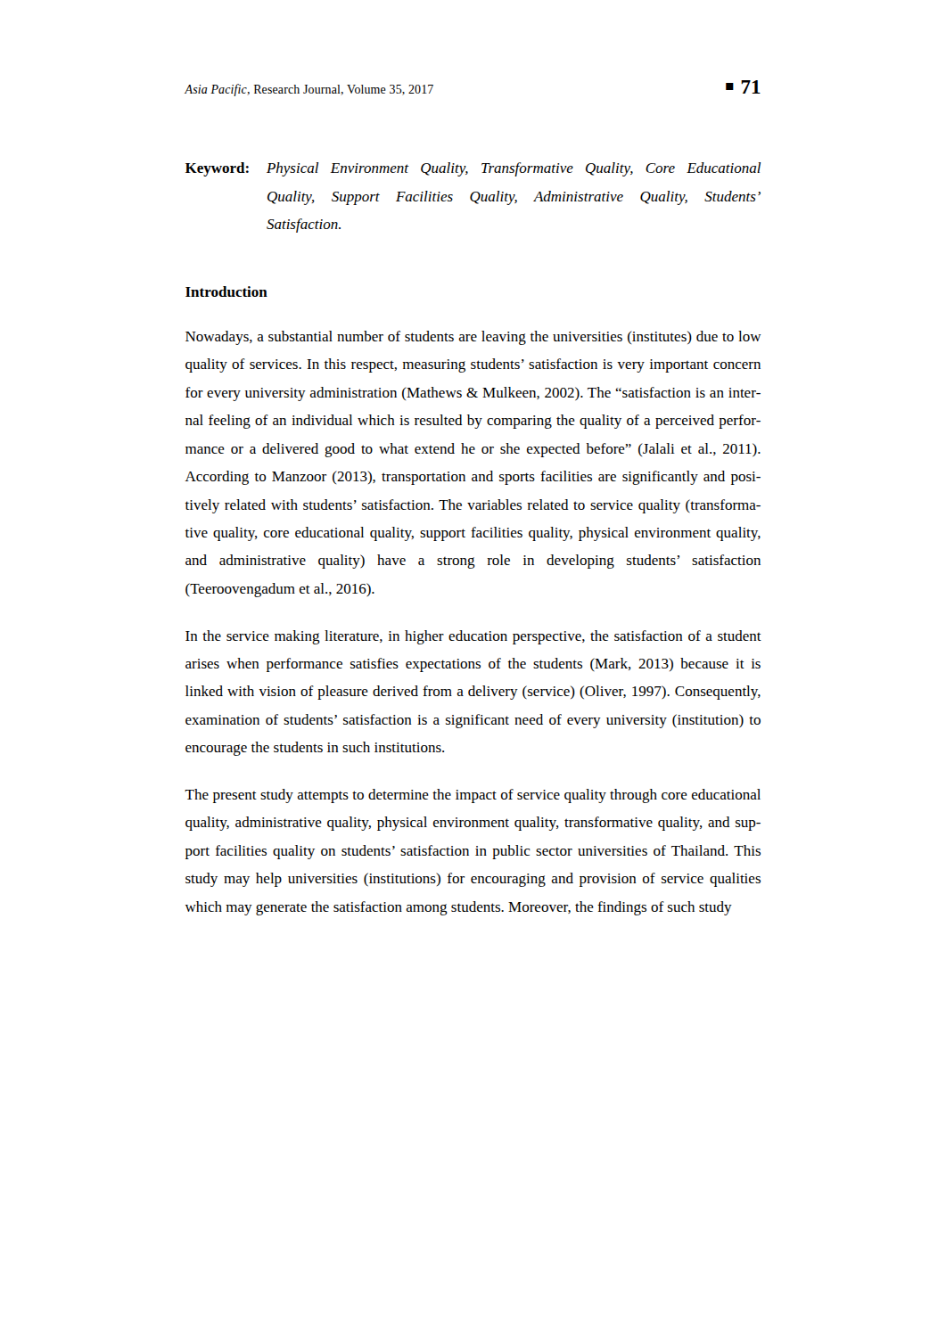Asia Pacific, Research Journal, Volume 35, 2017
■71
Keyword:
Physical Environment Quality, Transformative Quality, Core Educational Quality, Support Facilities Quality, Administrative Quality, Students’ Satisfaction.
Introduction
Nowadays, a substantial number of students are leaving the universities (institutes) due to low quality of services. In this respect, measuring students’ satisfaction is very important concern for every university administration (Mathews & Mulkeen, 2002). The “satisfaction is an internal feeling of an individual which is resulted by comparing the quality of a perceived performance or a delivered good to what extend he or she expected before” (Jalali et al., 2011). According to Manzoor (2013), transportation and sports facilities are significantly and positively related with students’ satisfaction. The variables related to service quality (transformative quality, core educational quality, support facilities quality, physical environment quality, and administrative quality) have a strong role in developing students’ satisfaction (Teeroovengadum et al., 2016).
In the service making literature, in higher education perspective, the satisfaction of a student arises when performance satisfies expectations of the students (Mark, 2013) because it is linked with vision of pleasure derived from a delivery (service) (Oliver, 1997). Consequently, examination of students’ satisfaction is a significant need of every university (institution) to encourage the students in such institutions.
The present study attempts to determine the impact of service quality through core educational quality, administrative quality, physical environment quality, transformative quality, and support facilities quality on students’ satisfaction in public sector universities of Thailand. This study may help universities (institutions) for encouraging and provision of service qualities which may generate the satisfaction among students. Moreover, the findings of such study